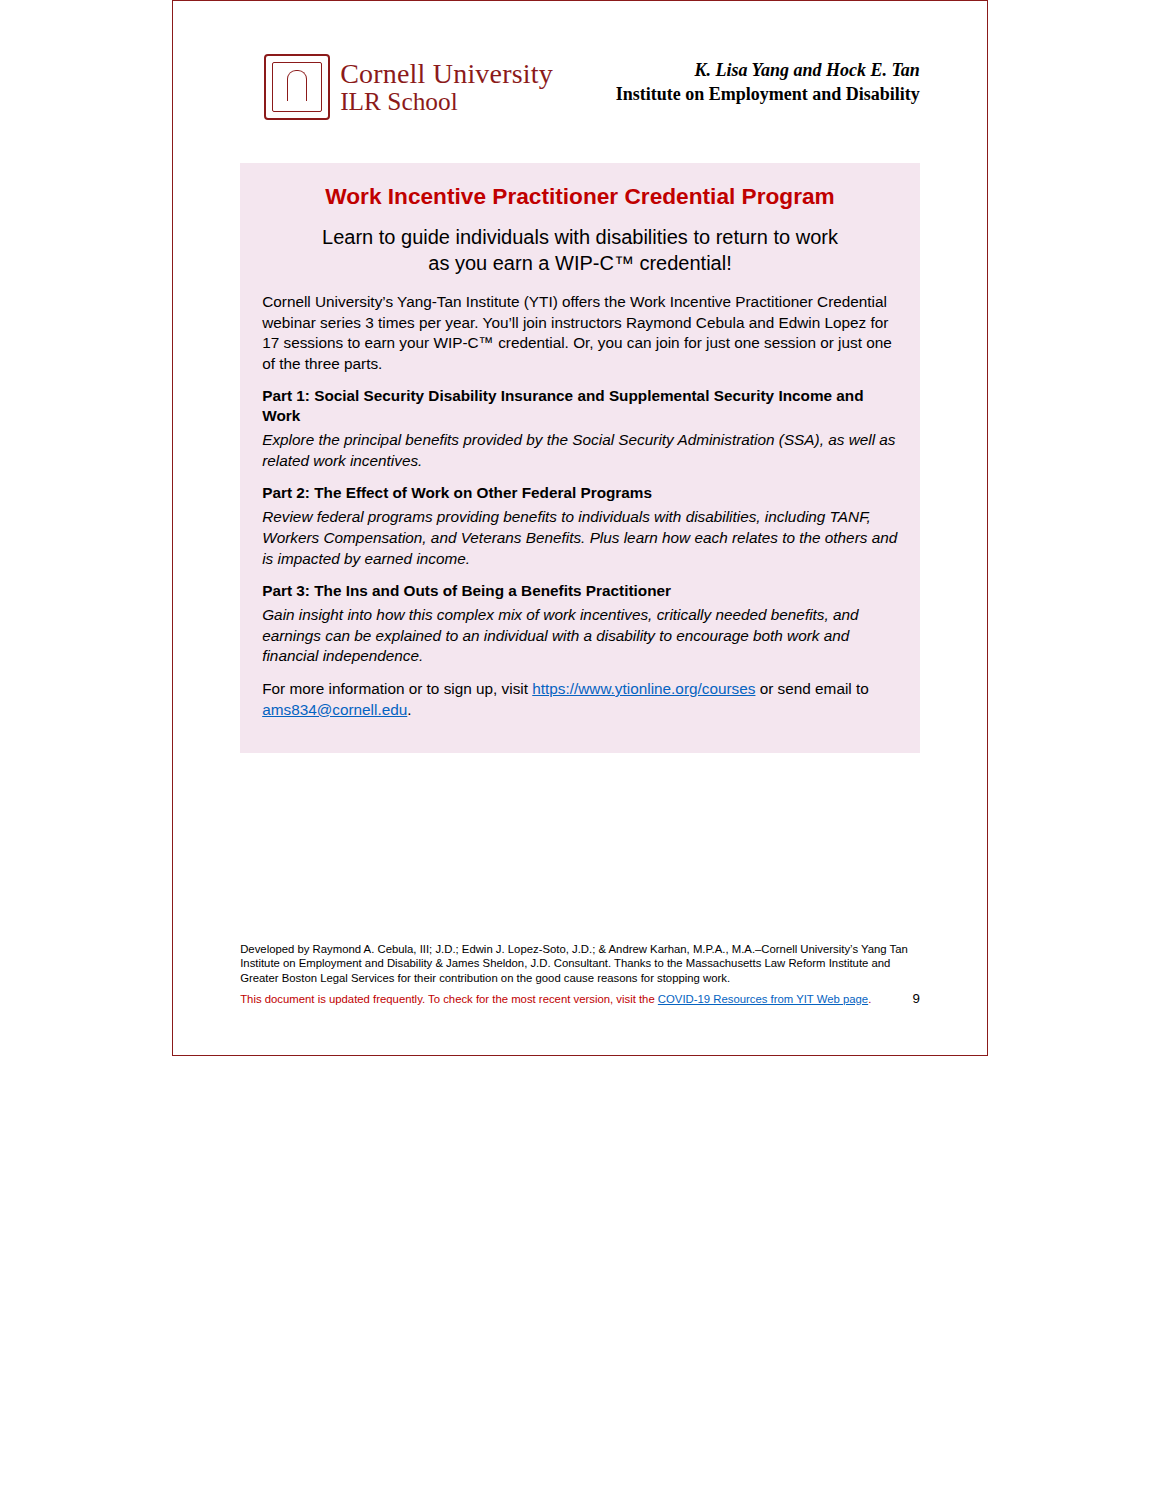Cornell University
ILR School
K. Lisa Yang and Hock E. Tan
Institute on Employment and Disability
Work Incentive Practitioner Credential Program
Learn to guide individuals with disabilities to return to work
as you earn a WIP-C™ credential!
Cornell University’s Yang-Tan Institute (YTI) offers the Work Incentive Practitioner Credential webinar series 3 times per year. You’ll join instructors Raymond Cebula and Edwin Lopez for 17 sessions to earn your WIP-C™ credential. Or, you can join for just one session or just one of the three parts.
Part 1: Social Security Disability Insurance and Supplemental Security Income and Work
Explore the principal benefits provided by the Social Security Administration (SSA), as well as related work incentives.
Part 2: The Effect of Work on Other Federal Programs
Review federal programs providing benefits to individuals with disabilities, including TANF, Workers Compensation, and Veterans Benefits. Plus learn how each relates to the others and is impacted by earned income.
Part 3: The Ins and Outs of Being a Benefits Practitioner
Gain insight into how this complex mix of work incentives, critically needed benefits, and earnings can be explained to an individual with a disability to encourage both work and financial independence.
For more information or to sign up, visit https://www.ytionline.org/courses or send email to ams834@cornell.edu.
Developed by Raymond A. Cebula, III; J.D.; Edwin J. Lopez-Soto, J.D.; & Andrew Karhan, M.P.A., M.A.–Cornell University’s Yang Tan Institute on Employment and Disability & James Sheldon, J.D. Consultant. Thanks to the Massachusetts Law Reform Institute and Greater Boston Legal Services for their contribution on the good cause reasons for stopping work.
This document is updated frequently. To check for the most recent version, visit the COVID-19 Resources from YIT Web page. 9